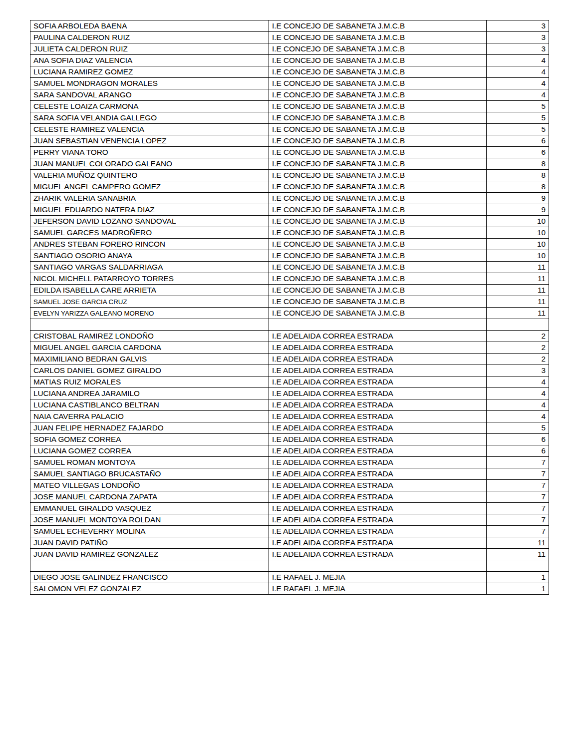| SOFIA ARBOLEDA BAENA | I.E CONCEJO DE SABANETA J.M.C.B | 3 |
| PAULINA CALDERON RUIZ | I.E CONCEJO DE SABANETA J.M.C.B | 3 |
| JULIETA CALDERON RUIZ | I.E CONCEJO DE SABANETA J.M.C.B | 3 |
| ANA SOFIA DIAZ VALENCIA | I.E CONCEJO DE SABANETA J.M.C.B | 4 |
| LUCIANA RAMIREZ GOMEZ | I.E CONCEJO DE SABANETA J.M.C.B | 4 |
| SAMUEL MONDRAGON MORALES | I.E CONCEJO DE SABANETA J.M.C.B | 4 |
| SARA SANDOVAL ARANGO | I.E CONCEJO DE SABANETA J.M.C.B | 4 |
| CELESTE LOAIZA CARMONA | I.E CONCEJO DE SABANETA J.M.C.B | 5 |
| SARA SOFIA VELANDIA GALLEGO | I.E CONCEJO DE SABANETA J.M.C.B | 5 |
| CELESTE RAMIREZ VALENCIA | I.E CONCEJO DE SABANETA J.M.C.B | 5 |
| JUAN SEBASTIAN VENENCIA LOPEZ | I.E CONCEJO DE SABANETA J.M.C.B | 6 |
| PERRY VIANA TORO | I.E CONCEJO DE SABANETA J.M.C.B | 6 |
| JUAN MANUEL COLORADO GALEANO | I.E CONCEJO DE SABANETA J.M.C.B | 8 |
| VALERIA MUÑOZ QUINTERO | I.E CONCEJO DE SABANETA J.M.C.B | 8 |
| MIGUEL ANGEL CAMPERO GOMEZ | I.E CONCEJO DE SABANETA J.M.C.B | 8 |
| ZHARIK VALERIA SANABRIA | I.E CONCEJO DE SABANETA J.M.C.B | 9 |
| MIGUEL EDUARDO NATERA DIAZ | I.E CONCEJO DE SABANETA J.M.C.B | 9 |
| JEFERSON DAVID LOZANO SANDOVAL | I.E CONCEJO DE SABANETA J.M.C.B | 10 |
| SAMUEL GARCES MADROÑERO | I.E CONCEJO DE SABANETA J.M.C.B | 10 |
| ANDRES STEBAN FORERO RINCON | I.E CONCEJO DE SABANETA J.M.C.B | 10 |
| SANTIAGO OSORIO ANAYA | I.E CONCEJO DE SABANETA J.M.C.B | 10 |
| SANTIAGO VARGAS SALDARRIAGA | I.E CONCEJO DE SABANETA J.M.C.B | 11 |
| NICOL MICHELL PATARROYO TORRES | I.E CONCEJO DE SABANETA J.M.C.B | 11 |
| EDILDA ISABELLA CARE ARRIETA | I.E CONCEJO DE SABANETA J.M.C.B | 11 |
| SAMUEL JOSE GARCIA CRUZ | I.E CONCEJO DE SABANETA J.M.C.B | 11 |
| EVELYN YARIZZA GALEANO MORENO | I.E CONCEJO DE SABANETA J.M.C.B | 11 |
| CRISTOBAL RAMIREZ LONDOÑO | I.E ADELAIDA CORREA ESTRADA | 2 |
| MIGUEL ANGEL GARCIA CARDONA | I.E ADELAIDA CORREA ESTRADA | 2 |
| MAXIMILIANO BEDRAN GALVIS | I.E ADELAIDA CORREA ESTRADA | 2 |
| CARLOS DANIEL GOMEZ GIRALDO | I.E ADELAIDA CORREA ESTRADA | 3 |
| MATIAS RUIZ MORALES | I.E ADELAIDA CORREA ESTRADA | 4 |
| LUCIANA ANDREA JARAMILO | I.E ADELAIDA CORREA ESTRADA | 4 |
| LUCIANA CASTIBLANCO BELTRAN | I.E ADELAIDA CORREA ESTRADA | 4 |
| NAIA CAVERRA PALACIO | I.E ADELAIDA CORREA ESTRADA | 4 |
| JUAN FELIPE HERNADEZ FAJARDO | I.E ADELAIDA CORREA ESTRADA | 5 |
| SOFIA GOMEZ CORREA | I.E ADELAIDA CORREA ESTRADA | 6 |
| LUCIANA GOMEZ CORREA | I.E ADELAIDA CORREA ESTRADA | 6 |
| SAMUEL ROMAN MONTOYA | I.E ADELAIDA CORREA ESTRADA | 7 |
| SAMUEL SANTIAGO BRUCASTAÑO | I.E ADELAIDA CORREA ESTRADA | 7 |
| MATEO VILLEGAS LONDOÑO | I.E ADELAIDA CORREA ESTRADA | 7 |
| JOSE MANUEL CARDONA ZAPATA | I.E ADELAIDA CORREA ESTRADA | 7 |
| EMMANUEL GIRALDO VASQUEZ | I.E ADELAIDA CORREA ESTRADA | 7 |
| JOSE MANUEL MONTOYA ROLDAN | I.E ADELAIDA CORREA ESTRADA | 7 |
| SAMUEL ECHEVERRY MOLINA | I.E ADELAIDA CORREA ESTRADA | 7 |
| JUAN DAVID PATIÑO | I.E ADELAIDA CORREA ESTRADA | 11 |
| JUAN DAVID RAMIREZ GONZALEZ | I.E ADELAIDA CORREA ESTRADA | 11 |
| DIEGO JOSE GALINDEZ FRANCISCO | I.E RAFAEL J. MEJIA | 1 |
| SALOMON VELEZ GONZALEZ | I.E RAFAEL J. MEJIA | 1 |